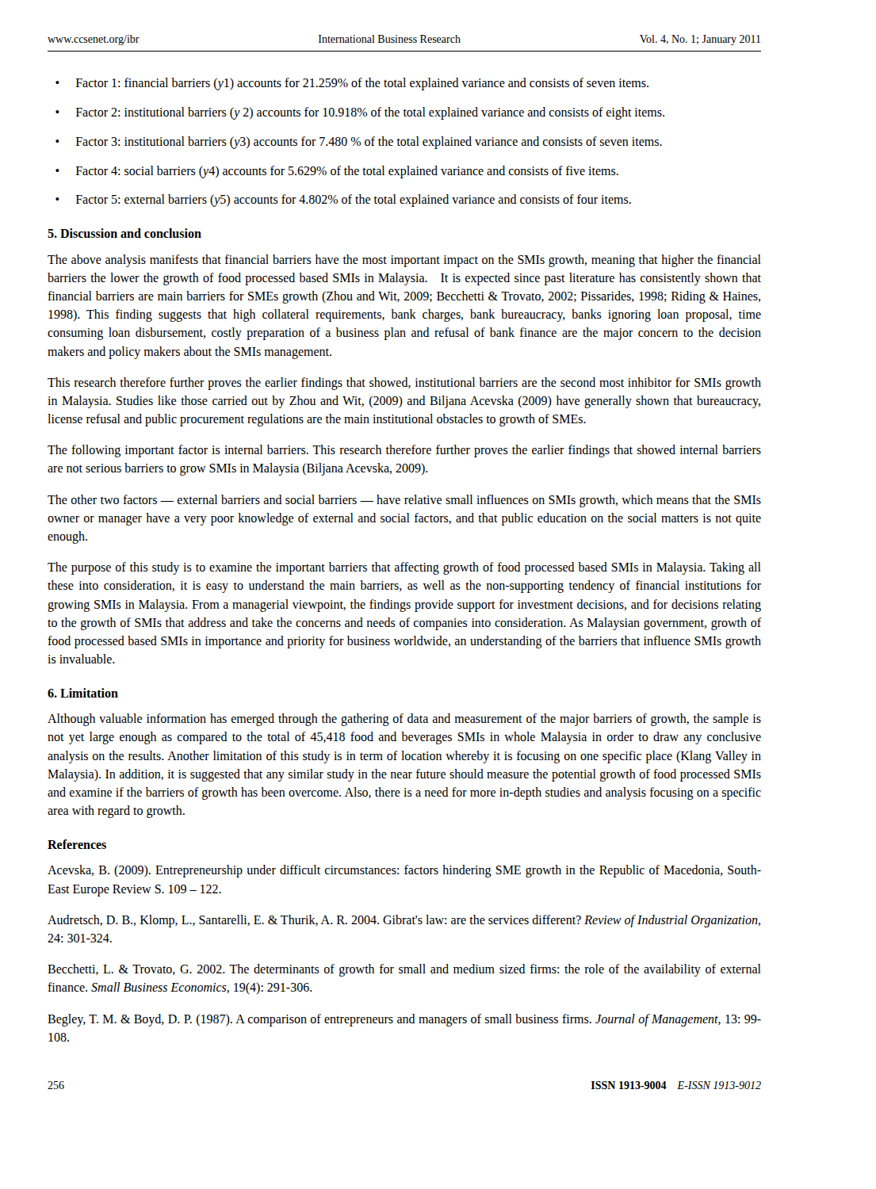www.ccsenet.org/ibr International Business Research Vol. 4, No. 1; January 2011
Factor 1: financial barriers (y1) accounts for 21.259% of the total explained variance and consists of seven items.
Factor 2: institutional barriers (y 2) accounts for 10.918% of the total explained variance and consists of eight items.
Factor 3: institutional barriers (y3) accounts for 7.480 % of the total explained variance and consists of seven items.
Factor 4: social barriers (y4) accounts for 5.629% of the total explained variance and consists of five items.
Factor 5: external barriers (y5) accounts for 4.802% of the total explained variance and consists of four items.
5. Discussion and conclusion
The above analysis manifests that financial barriers have the most important impact on the SMIs growth, meaning that higher the financial barriers the lower the growth of food processed based SMIs in Malaysia. It is expected since past literature has consistently shown that financial barriers are main barriers for SMEs growth (Zhou and Wit, 2009; Becchetti & Trovato, 2002; Pissarides, 1998; Riding & Haines, 1998). This finding suggests that high collateral requirements, bank charges, bank bureaucracy, banks ignoring loan proposal, time consuming loan disbursement, costly preparation of a business plan and refusal of bank finance are the major concern to the decision makers and policy makers about the SMIs management.
This research therefore further proves the earlier findings that showed, institutional barriers are the second most inhibitor for SMIs growth in Malaysia. Studies like those carried out by Zhou and Wit, (2009) and Biljana Acevska (2009) have generally shown that bureaucracy, license refusal and public procurement regulations are the main institutional obstacles to growth of SMEs.
The following important factor is internal barriers. This research therefore further proves the earlier findings that showed internal barriers are not serious barriers to grow SMIs in Malaysia (Biljana Acevska, 2009).
The other two factors — external barriers and social barriers — have relative small influences on SMIs growth, which means that the SMIs owner or manager have a very poor knowledge of external and social factors, and that public education on the social matters is not quite enough.
The purpose of this study is to examine the important barriers that affecting growth of food processed based SMIs in Malaysia. Taking all these into consideration, it is easy to understand the main barriers, as well as the non-supporting tendency of financial institutions for growing SMIs in Malaysia. From a managerial viewpoint, the findings provide support for investment decisions, and for decisions relating to the growth of SMIs that address and take the concerns and needs of companies into consideration. As Malaysian government, growth of food processed based SMIs in importance and priority for business worldwide, an understanding of the barriers that influence SMIs growth is invaluable.
6. Limitation
Although valuable information has emerged through the gathering of data and measurement of the major barriers of growth, the sample is not yet large enough as compared to the total of 45,418 food and beverages SMIs in whole Malaysia in order to draw any conclusive analysis on the results. Another limitation of this study is in term of location whereby it is focusing on one specific place (Klang Valley in Malaysia). In addition, it is suggested that any similar study in the near future should measure the potential growth of food processed SMIs and examine if the barriers of growth has been overcome. Also, there is a need for more in-depth studies and analysis focusing on a specific area with regard to growth.
References
Acevska, B. (2009). Entrepreneurship under difficult circumstances: factors hindering SME growth in the Republic of Macedonia, South-East Europe Review S. 109 – 122.
Audretsch, D. B., Klomp, L., Santarelli, E. & Thurik, A. R. 2004. Gibrat's law: are the services different? Review of Industrial Organization, 24: 301-324.
Becchetti, L. & Trovato, G. 2002. The determinants of growth for small and medium sized firms: the role of the availability of external finance. Small Business Economics, 19(4): 291-306.
Begley, T. M. & Boyd, D. P. (1987). A comparison of entrepreneurs and managers of small business firms. Journal of Management, 13: 99-108.
256 ISSN 1913-9004 E-ISSN 1913-9012